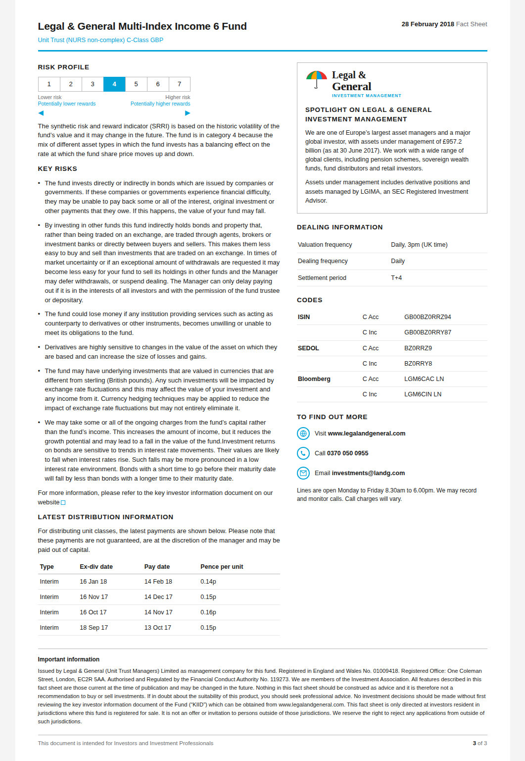Legal & General Multi-Index Income 6 Fund
Unit Trust (NURS non-complex) C-Class GBP
28 February 2018 Fact Sheet
Risk profile
1
2
3
4
5
6
7
Lower risk Higher risk
Potentially lower rewards Potentially higher rewards
◀▶
The synthetic risk and reward indicator (SRRI) is based on the historic volatility of the fund’s value and it may change in the future. The fund is in category 4 because the mix of different asset types in which the fund invests has a balancing effect on the rate at which the fund share price moves up and down.
Key risks
The fund invests directly or indirectly in bonds which are issued by companies or governments. If these companies or governments experience financial difficulty, they may be unable to pay back some or all of the interest, original investment or other payments that they owe. If this happens, the value of your fund may fall.
By investing in other funds this fund indirectly holds bonds and property that, rather than being traded on an exchange, are traded through agents, brokers or investment banks or directly between buyers and sellers. This makes them less easy to buy and sell than investments that are traded on an exchange. In times of market uncertainty or if an exceptional amount of withdrawals are requested it may become less easy for your fund to sell its holdings in other funds and the Manager may defer withdrawals, or suspend dealing. The Manager can only delay paying out if it is in the interests of all investors and with the permission of the fund trustee or depositary.
The fund could lose money if any institution providing services such as acting as counterparty to derivatives or other instruments, becomes unwilling or unable to meet its obligations to the fund.
Derivatives are highly sensitive to changes in the value of the asset on which they are based and can increase the size of losses and gains.
The fund may have underlying investments that are valued in currencies that are different from sterling (British pounds). Any such investments will be impacted by exchange rate fluctuations and this may affect the value of your investment and any income from it. Currency hedging techniques may be applied to reduce the impact of exchange rate fluctuations but may not entirely eliminate it.
We may take some or all of the ongoing charges from the fund’s capital rather than the fund’s income. This increases the amount of income, but it reduces the growth potential and may lead to a fall in the value of the fund.Investment returns on bonds are sensitive to trends in interest rate movements. Their values are likely to fall when interest rates rise. Such falls may be more pronounced in a low interest rate environment. Bonds with a short time to go before their maturity date will fall by less than bonds with a longer time to their maturity date.
For more information, please refer to the key investor information document on our website
Latest distribution information
For distributing unit classes, the latest payments are shown below. Please note that these payments are not guaranteed, are at the discretion of the manager and may be paid out of capital.
| Type | Ex-div date | Pay date | Pence per unit |
| --- | --- | --- | --- |
| Interim | 16 Jan 18 | 14 Feb 18 | 0.14p |
| Interim | 16 Nov 17 | 14 Dec 17 | 0.15p |
| Interim | 16 Oct 17 | 14 Nov 17 | 0.16p |
| Interim | 18 Sep 17 | 13 Oct 17 | 0.15p |
Legal &
General
INVESTMENT MANAGEMENT
Spotlight on Legal & General Investment Management
We are one of Europe’s largest asset managers and a major global investor, with assets under management of £957.2 billion (as at 30 June 2017). We work with a wide range of global clients, including pension schemes, sovereign wealth funds, fund distributors and retail investors.
Assets under management includes derivative positions and assets managed by LGIMA, an SEC Registered Investment Advisor.
Dealing information
| Valuation frequency | Daily, 3pm (UK time) |
| Dealing frequency | Daily |
| Settlement period | T+4 |
Codes
| ISIN | C Acc | GB00BZ0RRZ94 |
| | C Inc | GB00BZ0RRY87 |
| SEDOL | C Acc | BZ0RRZ9 |
| | C Inc | BZ0RRY8 |
| Bloomberg | C Acc | LGM6CAC LN |
| | C Inc | LGM6CIN LN |
To find out more
Visit www.legalandgeneral.com
Call 0370 050 0955
Email investments@landg.com
Lines are open Monday to Friday 8.30am to 6.00pm. We may record and monitor calls. Call charges will vary.
Important information
Issued by Legal & General (Unit Trust Managers) Limited as management company for this fund. Registered in England and Wales No. 01009418. Registered Office: One Coleman Street, London, EC2R 5AA. Authorised and Regulated by the Financial Conduct Authority No. 119273. We are members of the Investment Association. All features described in this fact sheet are those current at the time of publication and may be changed in the future. Nothing in this fact sheet should be construed as advice and it is therefore not a recommendation to buy or sell investments. If in doubt about the suitability of this product, you should seek professional advice. No investment decisions should be made without first reviewing the key investor information document of the Fund (“KIID”) which can be obtained from www.legalandgeneral.com. This fact sheet is only directed at investors resident in jurisdictions where this fund is registered for sale. It is not an offer or invitation to persons outside of those jurisdictions. We reserve the right to reject any applications from outside of such jurisdictions.
This document is intended for Investors and Investment Professionals
3 of 3